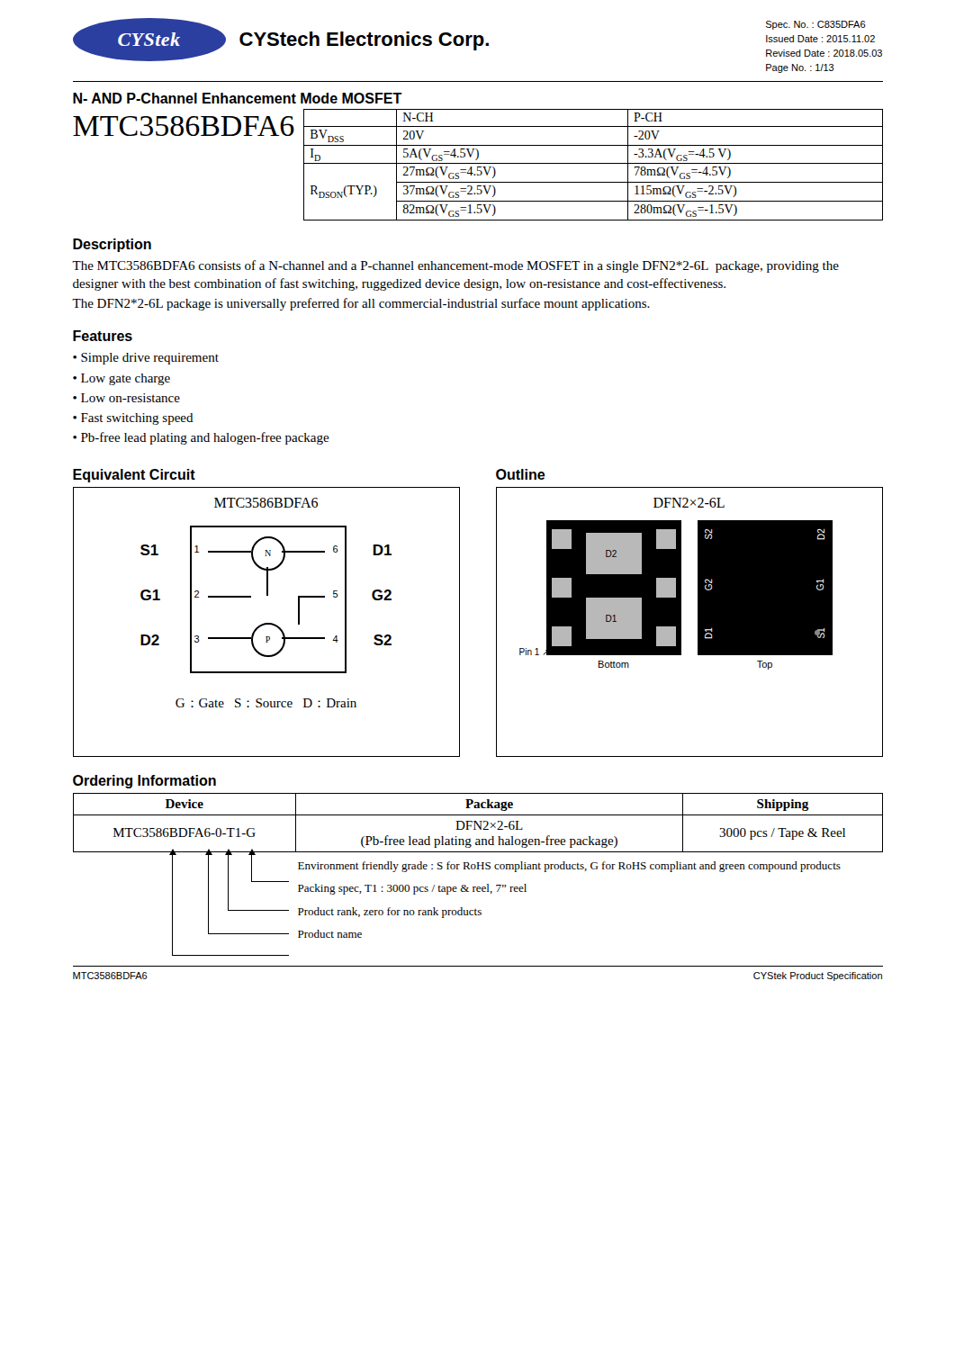CYStek
CYStech Electronics Corp.
Spec. No. : C835DFA6
Issued Date : 2015.11.02
Revised Date : 2018.05.03
Page No. : 1/13
N- AND P-Channel Enhancement Mode MOSFET
MTC3586BDFA6
| | N-CH | P-CH |
| BV DSS | 20V | -20V |
| I D | 5A(V GS =4.5V) | -3.3A(V GS =-4.5 V) |
| R DSON ( TYP. ) | 27mΩ(V GS =4.5V) | 78mΩ(V GS =-4.5V) |
| 37mΩ(V GS =2.5V) | 115mΩ(V GS =-2.5V) |
| 82mΩ(V GS =1.5V) | 280mΩ(V GS =-1.5V) |
Description
The MTC3586BDFA6 consists of a N-channel and a P-channel enhancement-mode MOSFET in a single DFN2*2-6L package, providing the designer with the best combination of fast switching, ruggedized device design, low on-resistance and cost-effectiveness.
The DFN2*2-6L package is universally preferred for all commercial-industrial surface mount applications.
Features
Simple drive requirement
Low gate charge
Low on-resistance
Fast switching speed
Pb-free lead plating and halogen-free package
Equivalent Circuit
MTC3586BDFA6
S1
G1
D2
D1
G2
S2
1
2
3
6
5
4
N
P
G：Gate S：Source D：Drain
Outline
DFN2×2-6L
D2
D1
D2
G1
S1
S2
G2
D1
Pin 1 ↗
Bottom
S2
G2
D1
D2
G1
S1
Top
Ordering Information
| Device | Package | Shipping |
| --- | --- | --- |
| MTC3586BDFA6-0-T1-G | DFN2×2-6L (Pb-free lead plating and halogen-free package) | 3000 pcs / Tape & Reel |
Environment friendly grade : S for RoHS compliant products, G for RoHS compliant and green compound products
Packing spec, T1 : 3000 pcs / tape & reel, 7” reel
Product rank, zero for no rank products
Product name
MTC3586BDFA6
CYStek Product Specification